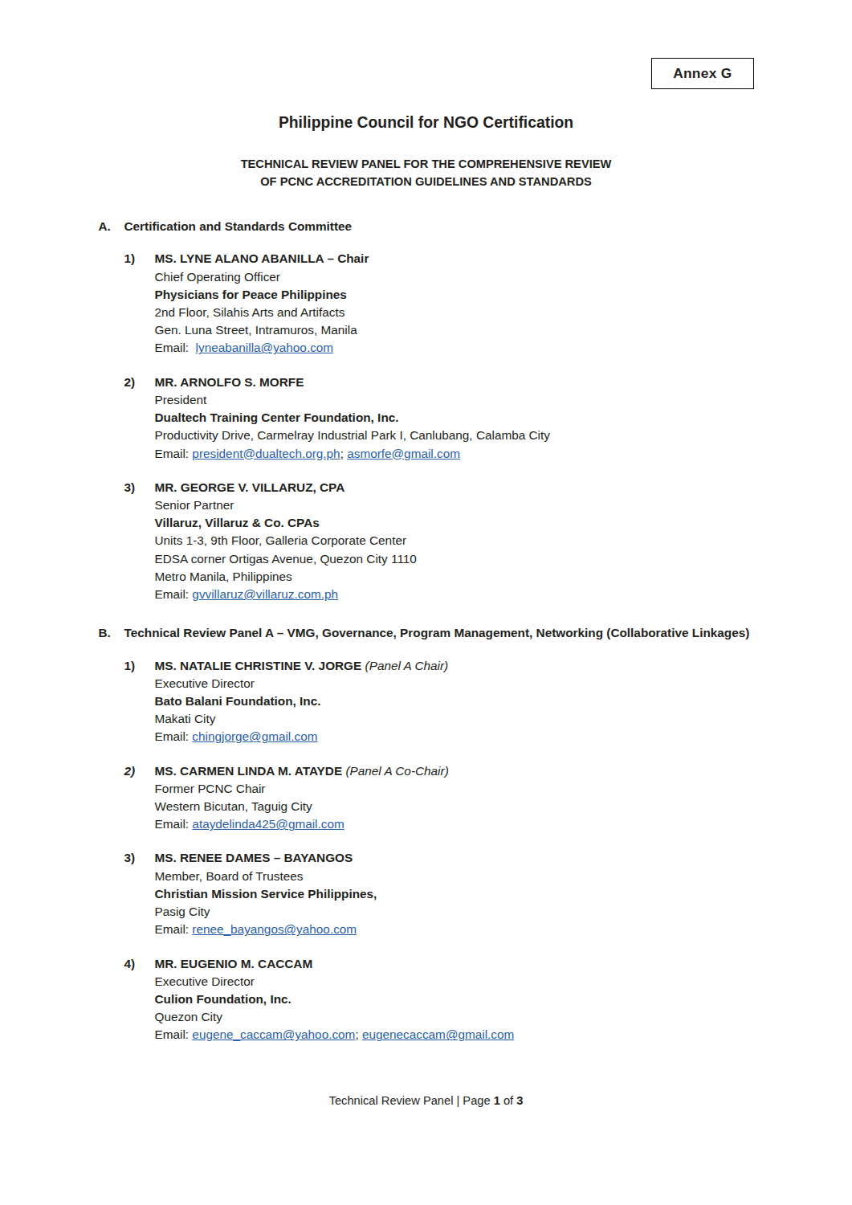Annex G
Philippine Council for NGO Certification
TECHNICAL REVIEW PANEL FOR THE COMPREHENSIVE REVIEW
OF PCNC ACCREDITATION GUIDELINES AND STANDARDS
A. Certification and Standards Committee
1) MS. LYNE ALANO ABANILLA – Chair
Chief Operating Officer
Physicians for Peace Philippines
2nd Floor, Silahis Arts and Artifacts
Gen. Luna Street, Intramuros, Manila
Email: lyneabanilla@yahoo.com
2) MR. ARNOLFO S. MORFE
President
Dualtech Training Center Foundation, Inc.
Productivity Drive, Carmelray Industrial Park I, Canlubang, Calamba City
Email: president@dualtech.org.ph; asmorfe@gmail.com
3) MR. GEORGE V. VILLARUZ, CPA
Senior Partner
Villaruz, Villaruz & Co. CPAs
Units 1-3, 9th Floor, Galleria Corporate Center
EDSA corner Ortigas Avenue, Quezon City 1110
Metro Manila, Philippines
Email: gvvillaruz@villaruz.com.ph
B. Technical Review Panel A – VMG, Governance, Program Management, Networking (Collaborative Linkages)
1) MS. NATALIE CHRISTINE V. JORGE (Panel A Chair)
Executive Director
Bato Balani Foundation, Inc.
Makati City
Email: chingjorge@gmail.com
2) MS. CARMEN LINDA M. ATAYDE (Panel A Co-Chair)
Former PCNC Chair
Western Bicutan, Taguig City
Email: ataydelinda425@gmail.com
3) MS. RENEE DAMES – BAYANGOS
Member, Board of Trustees
Christian Mission Service Philippines,
Pasig City
Email: renee_bayangos@yahoo.com
4) MR. EUGENIO M. CACCAM
Executive Director
Culion Foundation, Inc.
Quezon City
Email: eugene_caccam@yahoo.com; eugenecaccam@gmail.com
Technical Review Panel | Page 1 of 3